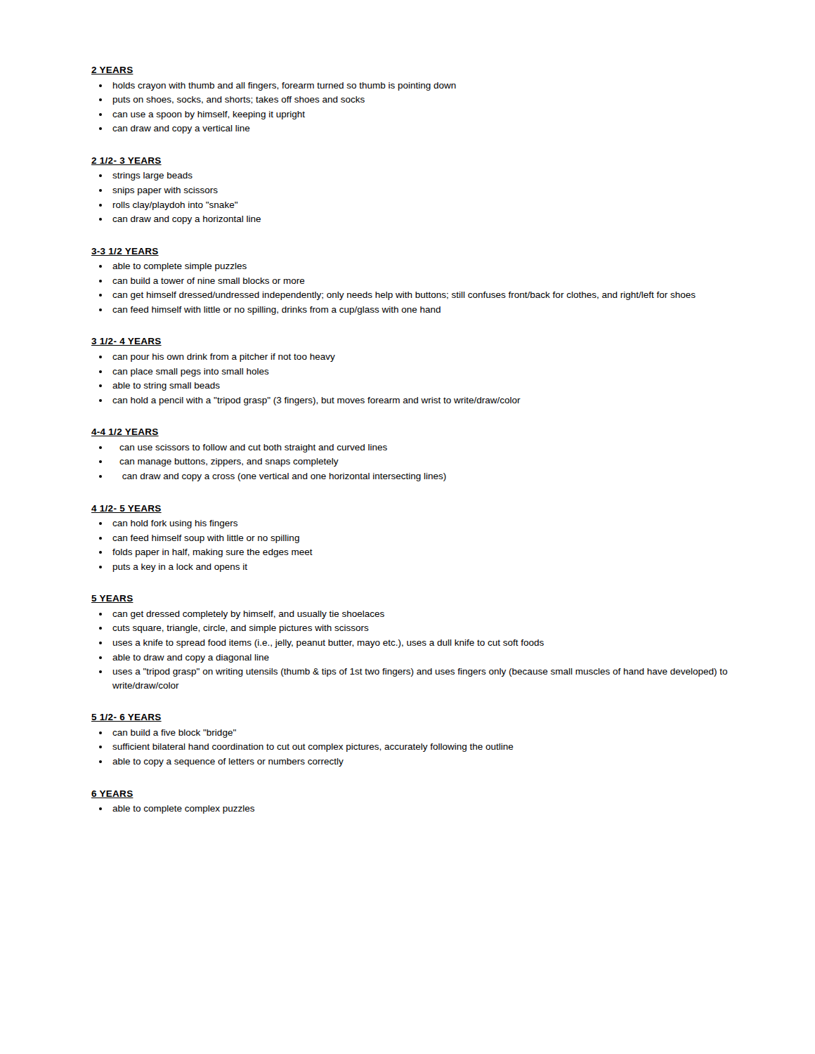2 YEARS
holds crayon with thumb and all fingers, forearm turned so thumb is pointing down
puts on shoes, socks, and shorts; takes off shoes and socks
can use a spoon by himself, keeping it upright
can draw and copy a vertical line
2 1/2- 3 YEARS
strings large beads
snips paper with scissors
rolls clay/playdoh into "snake"
can draw and copy a horizontal line
3-3 1/2 YEARS
able to complete simple puzzles
can build a tower of nine small blocks or more
can get himself dressed/undressed independently; only needs help with buttons; still confuses front/back for clothes, and right/left for shoes
can feed himself with little or no spilling, drinks from a cup/glass with one hand
3 1/2- 4 YEARS
can pour his own drink from a pitcher if not too heavy
can place small pegs into small holes
able to string small beads
can hold a pencil with a "tripod grasp" (3 fingers), but moves forearm and wrist to write/draw/color
4-4 1/2 YEARS
can use scissors to follow and cut both straight and curved lines
can manage buttons, zippers, and snaps completely
can draw and copy a cross (one vertical and one horizontal intersecting lines)
4 1/2- 5 YEARS
can hold fork using his fingers
can feed himself soup with little or no spilling
folds paper in half, making sure the edges meet
puts a key in a lock and opens it
5 YEARS
can get dressed completely by himself, and usually tie shoelaces
cuts square, triangle, circle, and simple pictures with scissors
uses a knife to spread food items (i.e., jelly, peanut butter, mayo etc.), uses a dull knife to cut soft foods
able to draw and copy a diagonal line
uses a "tripod grasp" on writing utensils (thumb & tips of 1st two fingers) and uses fingers only (because small muscles of hand have developed) to write/draw/color
5 1/2- 6 YEARS
can build a five block "bridge"
sufficient bilateral hand coordination to cut out complex pictures, accurately following the outline
able to copy a sequence of letters or numbers correctly
6 YEARS
able to complete complex puzzles